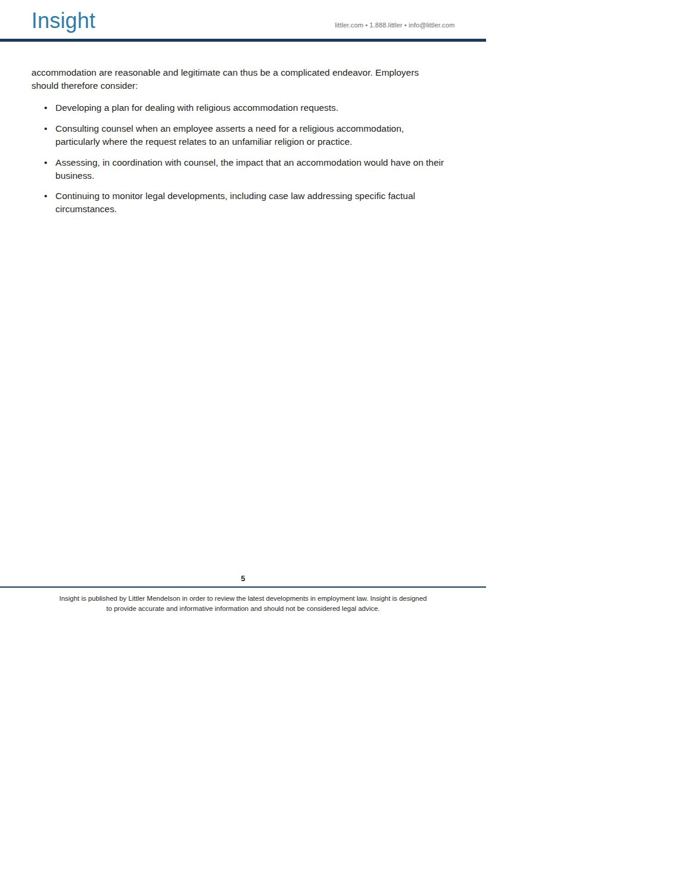Insight
littler.com • 1.888.littler • info@littler.com
accommodation are reasonable and legitimate can thus be a complicated endeavor. Employers should therefore consider:
Developing a plan for dealing with religious accommodation requests.
Consulting counsel when an employee asserts a need for a religious accommodation, particularly where the request relates to an unfamiliar religion or practice.
Assessing, in coordination with counsel, the impact that an accommodation would have on their business.
Continuing to monitor legal developments, including case law addressing specific factual circumstances.
5
Insight is published by Littler Mendelson in order to review the latest developments in employment law. Insight is designed
to provide accurate and informative information and should not be considered legal advice.